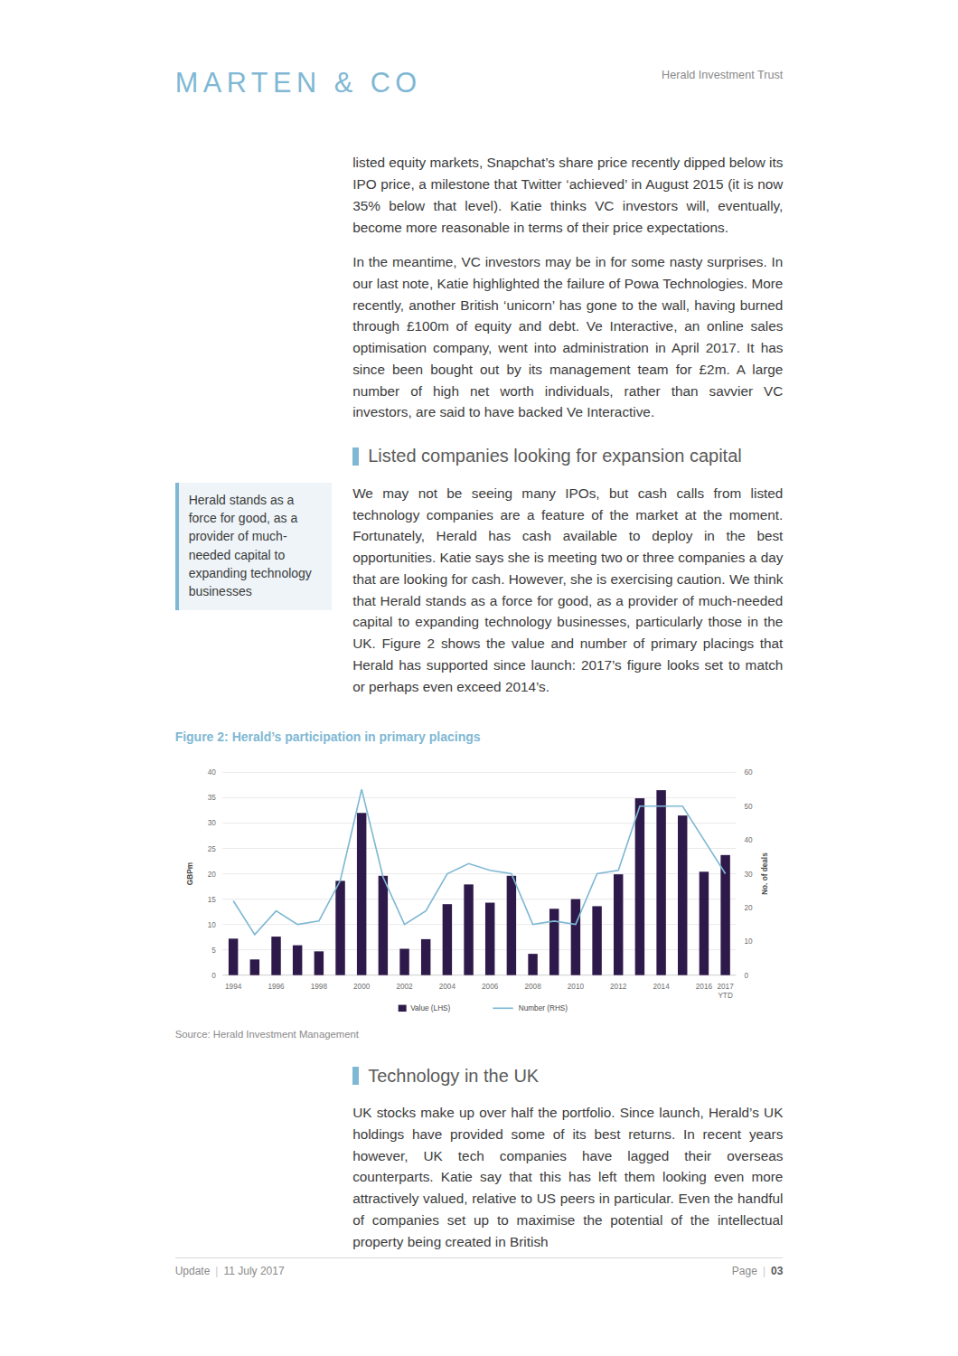MARTEN & CO
Herald Investment Trust
listed equity markets, Snapchat’s share price recently dipped below its IPO price, a milestone that Twitter ‘achieved’ in August 2015 (it is now 35% below that level). Katie thinks VC investors will, eventually, become more reasonable in terms of their price expectations.
In the meantime, VC investors may be in for some nasty surprises. In our last note, Katie highlighted the failure of Powa Technologies. More recently, another British ‘unicorn’ has gone to the wall, having burned through £100m of equity and debt. Ve Interactive, an online sales optimisation company, went into administration in April 2017. It has since been bought out by its management team for £2m. A large number of high net worth individuals, rather than savvier VC investors, are said to have backed Ve Interactive.
Listed companies looking for expansion capital
Herald stands as a force for good, as a provider of much-needed capital to expanding technology businesses
We may not be seeing many IPOs, but cash calls from listed technology companies are a feature of the market at the moment. Fortunately, Herald has cash available to deploy in the best opportunities. Katie says she is meeting two or three companies a day that are looking for cash. However, she is exercising caution. We think that Herald stands as a force for good, as a provider of much-needed capital to expanding technology businesses, particularly those in the UK. Figure 2 shows the value and number of primary placings that Herald has supported since launch: 2017’s figure looks set to match or perhaps even exceed 2014’s.
Figure 2: Herald’s participation in primary placings
40 35 30 25 20 15 10 5 0 60 50 40 30 20 10 0 GBPm No. of deals 1994 1996 1998 2000 2002 2004 2006 2008 2010 2012 2014 2016 2017 YTD Value (LHS) Number (RHS)
Source: Herald Investment Management
Technology in the UK
UK stocks make up over half the portfolio. Since launch, Herald’s UK holdings have provided some of its best returns. In recent years however, UK tech companies have lagged their overseas counterparts. Katie say that this has left them looking even more attractively valued, relative to US peers in particular. Even the handful of companies set up to maximise the potential of the intellectual property being created in British
Update|11 July 2017
Page|03